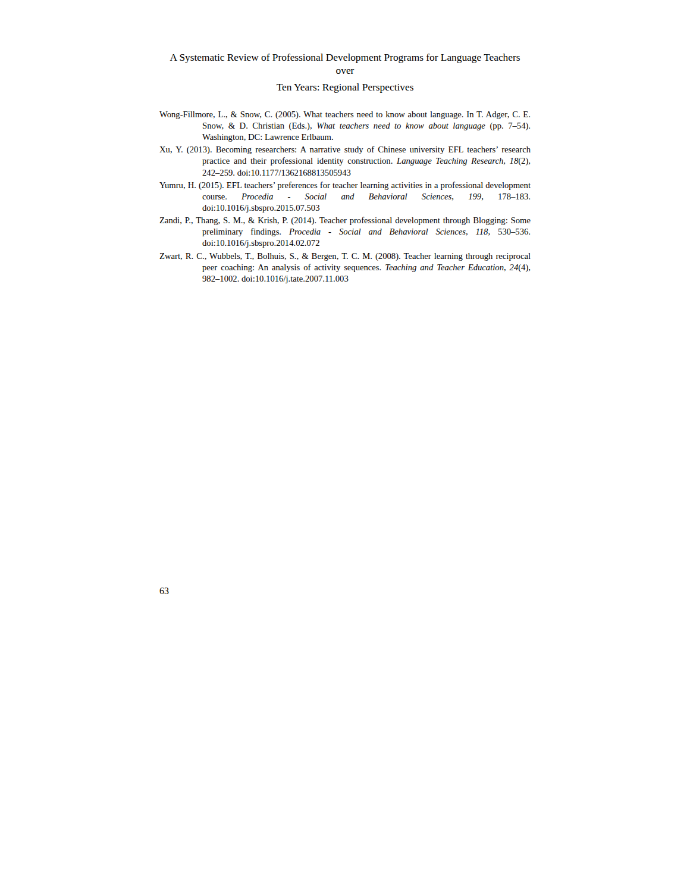A Systematic Review of Professional Development Programs for Language Teachers over
Ten Years: Regional Perspectives
Wong-Fillmore, L., & Snow, C. (2005). What teachers need to know about language. In T. Adger, C. E. Snow, & D. Christian (Eds.), What teachers need to know about language (pp. 7–54). Washington, DC: Lawrence Erlbaum.
Xu, Y. (2013). Becoming researchers: A narrative study of Chinese university EFL teachers’ research practice and their professional identity construction. Language Teaching Research, 18(2), 242–259. doi:10.1177/1362168813505943
Yumru, H. (2015). EFL teachers’ preferences for teacher learning activities in a professional development course. Procedia - Social and Behavioral Sciences, 199, 178–183. doi:10.1016/j.sbspro.2015.07.503
Zandi, P., Thang, S. M., & Krish, P. (2014). Teacher professional development through Blogging: Some preliminary findings. Procedia - Social and Behavioral Sciences, 118, 530–536. doi:10.1016/j.sbspro.2014.02.072
Zwart, R. C., Wubbels, T., Bolhuis, S., & Bergen, T. C. M. (2008). Teacher learning through reciprocal peer coaching: An analysis of activity sequences. Teaching and Teacher Education, 24(4), 982–1002. doi:10.1016/j.tate.2007.11.003
63